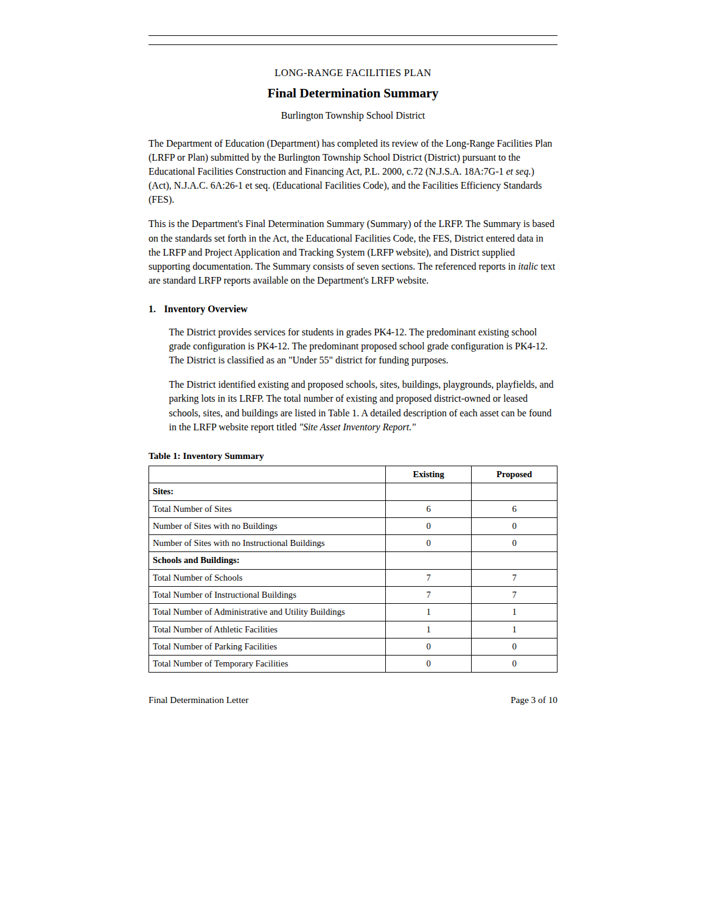LONG-RANGE FACILITIES PLAN
Final Determination Summary
Burlington Township School District
The Department of Education (Department) has completed its review of the Long-Range Facilities Plan (LRFP or Plan) submitted by the Burlington Township School District (District) pursuant to the Educational Facilities Construction and Financing Act, P.L. 2000, c.72 (N.J.S.A. 18A:7G-1 et seq.) (Act), N.J.A.C. 6A:26-1 et seq. (Educational Facilities Code), and the Facilities Efficiency Standards (FES).
This is the Department's Final Determination Summary (Summary) of the LRFP. The Summary is based on the standards set forth in the Act, the Educational Facilities Code, the FES, District entered data in the LRFP and Project Application and Tracking System (LRFP website), and District supplied supporting documentation. The Summary consists of seven sections. The referenced reports in italic text are standard LRFP reports available on the Department's LRFP website.
1. Inventory Overview
The District provides services for students in grades PK4-12. The predominant existing school grade configuration is PK4-12. The predominant proposed school grade configuration is PK4-12. The District is classified as an "Under 55" district for funding purposes.
The District identified existing and proposed schools, sites, buildings, playgrounds, playfields, and parking lots in its LRFP. The total number of existing and proposed district-owned or leased schools, sites, and buildings are listed in Table 1. A detailed description of each asset can be found in the LRFP website report titled "Site Asset Inventory Report."
Table 1: Inventory Summary
| | Existing | Proposed |
| --- | --- | --- |
| Sites: | | |
| Total Number of Sites | 6 | 6 |
| Number of Sites with no Buildings | 0 | 0 |
| Number of Sites with no Instructional Buildings | 0 | 0 |
| Schools and Buildings: | | |
| Total Number of Schools | 7 | 7 |
| Total Number of Instructional Buildings | 7 | 7 |
| Total Number of Administrative and Utility Buildings | 1 | 1 |
| Total Number of Athletic Facilities | 1 | 1 |
| Total Number of Parking Facilities | 0 | 0 |
| Total Number of Temporary Facilities | 0 | 0 |
Final Determination Letter
Page 3 of 10